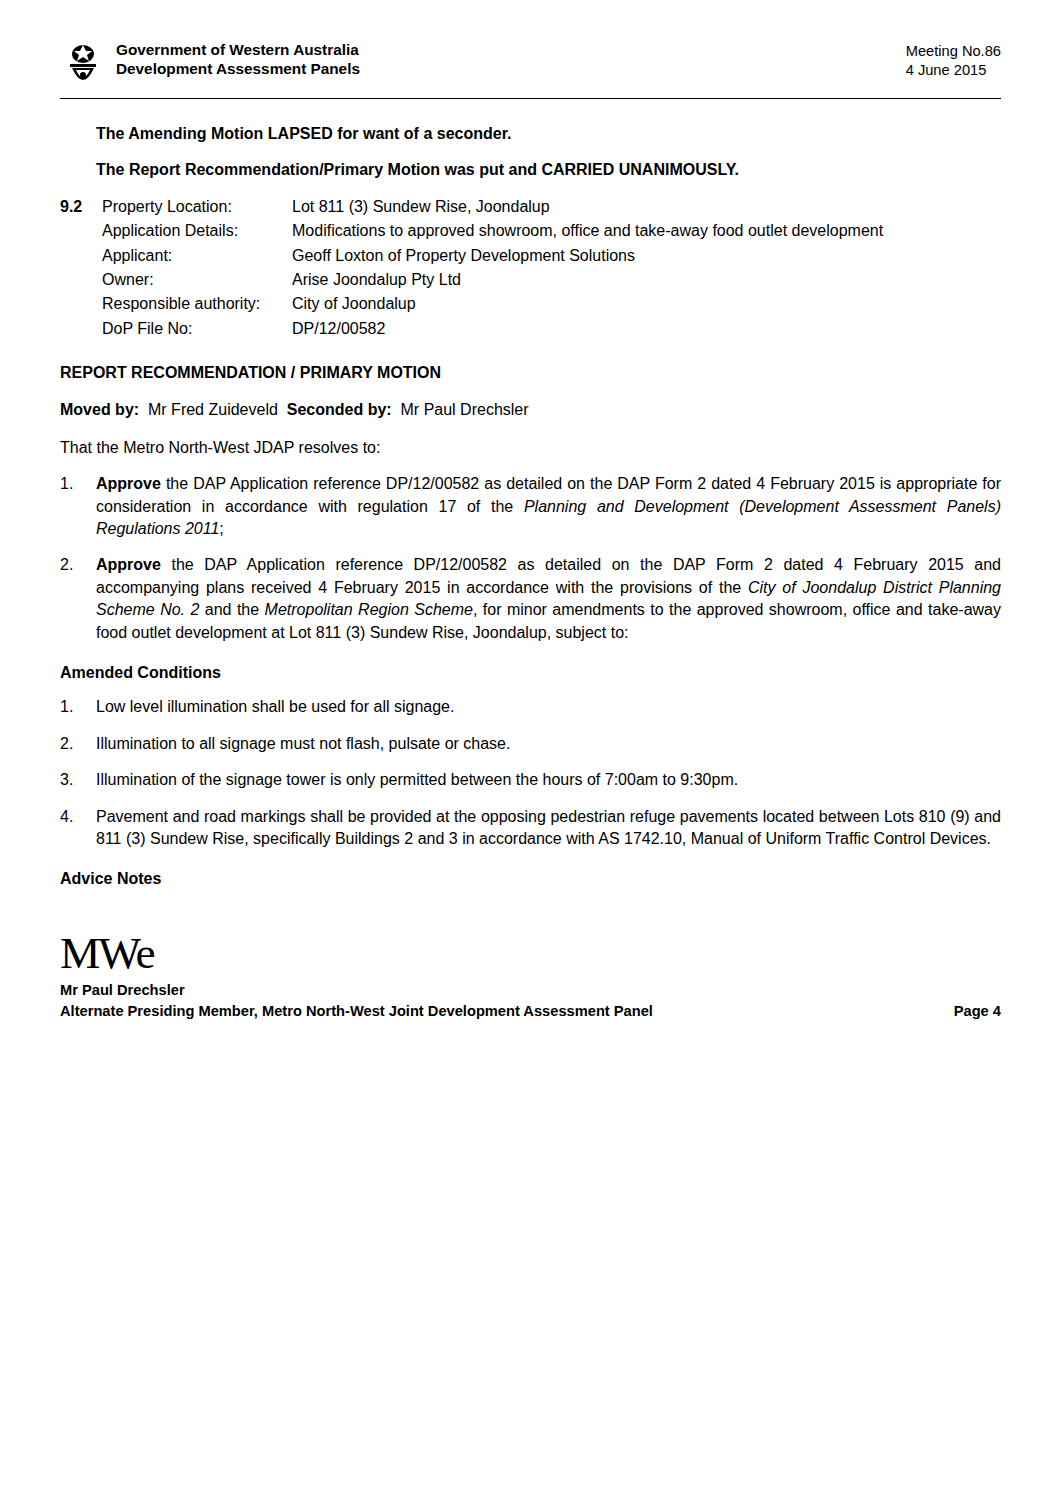Government of Western Australia Development Assessment Panels
Meeting No.86
4 June 2015
The Amending Motion LAPSED for want of a seconder.
The Report Recommendation/Primary Motion was put and CARRIED UNANIMOUSLY.
| 9.2 | Property Location: | Lot 811 (3) Sundew Rise, Joondalup |
| | Application Details: | Modifications to approved showroom, office and take-away food outlet development |
| | Applicant: | Geoff Loxton of Property Development Solutions |
| | Owner: | Arise Joondalup Pty Ltd |
| | Responsible authority: | City of Joondalup |
| | DoP File No: | DP/12/00582 |
REPORT RECOMMENDATION / PRIMARY MOTION
Moved by: Mr Fred Zuideveld Seconded by: Mr Paul Drechsler
That the Metro North-West JDAP resolves to:
Approve the DAP Application reference DP/12/00582 as detailed on the DAP Form 2 dated 4 February 2015 is appropriate for consideration in accordance with regulation 17 of the Planning and Development (Development Assessment Panels) Regulations 2011;
Approve the DAP Application reference DP/12/00582 as detailed on the DAP Form 2 dated 4 February 2015 and accompanying plans received 4 February 2015 in accordance with the provisions of the City of Joondalup District Planning Scheme No. 2 and the Metropolitan Region Scheme, for minor amendments to the approved showroom, office and take-away food outlet development at Lot 811 (3) Sundew Rise, Joondalup, subject to:
Amended Conditions
Low level illumination shall be used for all signage.
Illumination to all signage must not flash, pulsate or chase.
Illumination of the signage tower is only permitted between the hours of 7:00am to 9:30pm.
Pavement and road markings shall be provided at the opposing pedestrian refuge pavements located between Lots 810 (9) and 811 (3) Sundew Rise, specifically Buildings 2 and 3 in accordance with AS 1742.10, Manual of Uniform Traffic Control Devices.
Advice Notes
MWe
Mr Paul Drechsler
Alternate Presiding Member, Metro North-West Joint Development Assessment Panel Page 4